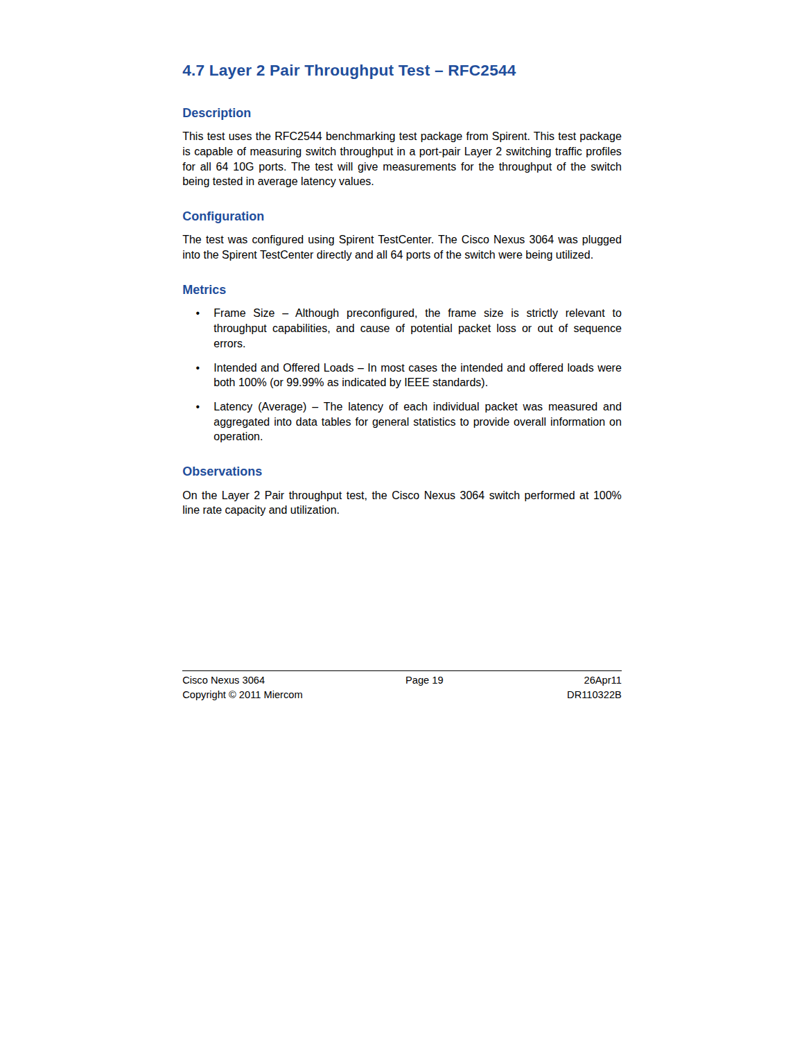4.7 Layer 2 Pair Throughput Test – RFC2544
Description
This test uses the RFC2544 benchmarking test package from Spirent. This test package is capable of measuring switch throughput in a port-pair Layer 2 switching traffic profiles for all 64 10G ports. The test will give measurements for the throughput of the switch being tested in average latency values.
Configuration
The test was configured using Spirent TestCenter. The Cisco Nexus 3064 was plugged into the Spirent TestCenter directly and all 64 ports of the switch were being utilized.
Metrics
Frame Size – Although preconfigured, the frame size is strictly relevant to throughput capabilities, and cause of potential packet loss or out of sequence errors.
Intended and Offered Loads – In most cases the intended and offered loads were both 100% (or 99.99% as indicated by IEEE standards).
Latency (Average) – The latency of each individual packet was measured and aggregated into data tables for general statistics to provide overall information on operation.
Observations
On the Layer 2 Pair throughput test, the Cisco Nexus 3064 switch performed at 100% line rate capacity and utilization.
Cisco Nexus 3064
Page 19
26Apr11
Copyright © 2011 Miercom
DR110322B